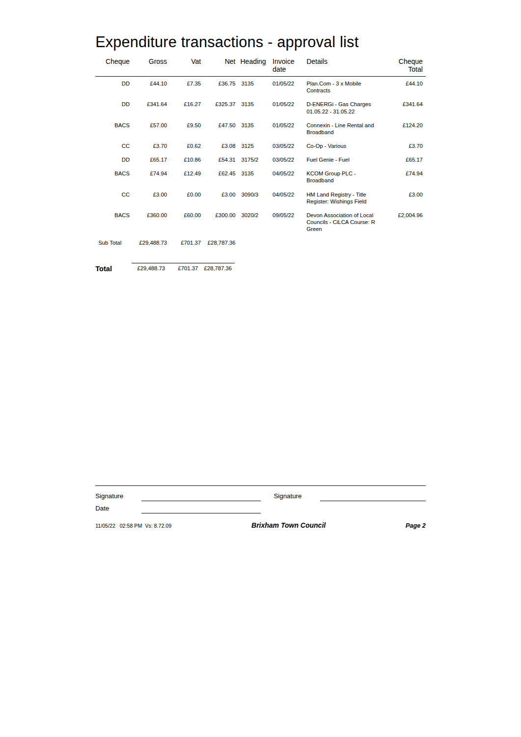Expenditure transactions - approval list
| Cheque | Gross | Vat | Net | Heading | Invoice date | Details | Cheque Total |
| --- | --- | --- | --- | --- | --- | --- | --- |
| DD | £44.10 | £7.35 | £36.75 | 3135 | 01/05/22 | Plan.Com - 3 x Mobile Contracts | £44.10 |
| DD | £341.64 | £16.27 | £325.37 | 3135 | 01/05/22 | D-ENERGi - Gas Charges 01.05.22 - 31.05.22 | £341.64 |
| BACS | £57.00 | £9.50 | £47.50 | 3135 | 01/05/22 | Connexin - Line Rental and Broadband | £124.20 |
| CC | £3.70 | £0.62 | £3.08 | 3125 | 03/05/22 | Co-Op - Various | £3.70 |
| DD | £65.17 | £10.86 | £54.31 | 3175/2 | 03/05/22 | Fuel Genie - Fuel | £65.17 |
| BACS | £74.94 | £12.49 | £62.45 | 3135 | 04/05/22 | KCOM Group PLC - Broadband | £74.94 |
| CC | £3.00 | £0.00 | £3.00 | 3090/3 | 04/05/22 | HM Land Registry - Title Register: Wishings Field | £3.00 |
| BACS | £360.00 | £60.00 | £300.00 | 3020/2 | 09/05/22 | Devon Association of Local Councils - CiLCA Course: R Green | £2,004.96 |
| Sub Total | £29,488.73 | £701.37 | £28,787.36 | | | | |
| Total | £29,488.73 | £701.37 | £28,787.36 | |
| Signature | | | Signature | |
| Date | | | | |
11/05/22 02:58 PM Vs: 8.72.09
Brixham Town Council
Page 2